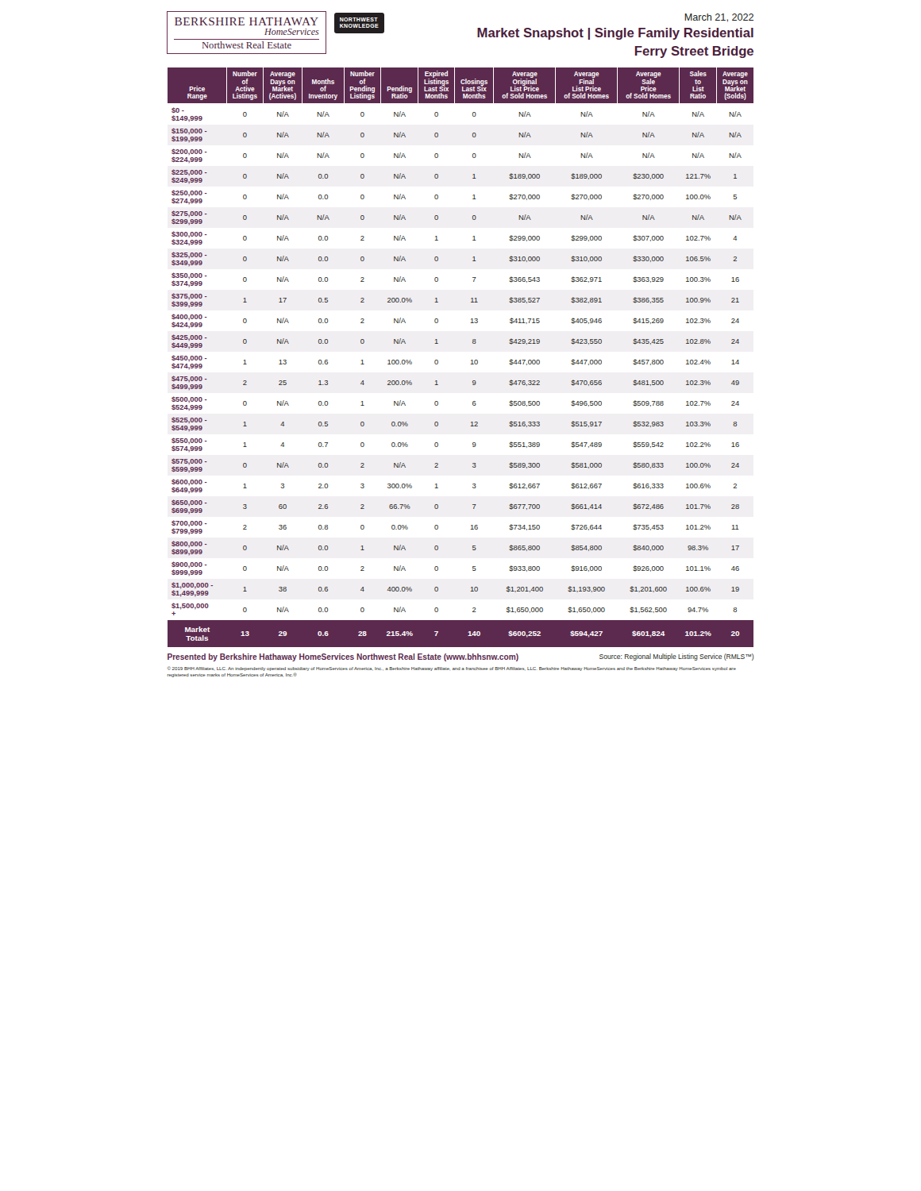BERKSHIRE HATHAWAY
HomeServices
Northwest Real Estate
NORTHWEST
KNOWLEDGE
March 21, 2022
Market Snapshot | Single Family Residential
Ferry Street Bridge
| Price Range | Number of Active Listings | Average Days on Market (Actives) | Months of Inventory | Number of Pending Listings | Pending Ratio | Expired Listings Last Six Months | Closings Last Six Months | Average Original List Price of Sold Homes | Average Final List Price of Sold Homes | Average Sale Price of Sold Homes | Sales to List Ratio | Average Days on Market (Solds) |
| --- | --- | --- | --- | --- | --- | --- | --- | --- | --- | --- | --- | --- |
| $0 - $149,999 | 0 | N/A | N/A | 0 | N/A | 0 | 0 | N/A | N/A | N/A | N/A | N/A |
| $150,000 - $199,999 | 0 | N/A | N/A | 0 | N/A | 0 | 0 | N/A | N/A | N/A | N/A | N/A |
| $200,000 - $224,999 | 0 | N/A | N/A | 0 | N/A | 0 | 0 | N/A | N/A | N/A | N/A | N/A |
| $225,000 - $249,999 | 0 | N/A | 0.0 | 0 | N/A | 0 | 1 | $189,000 | $189,000 | $230,000 | 121.7% | 1 |
| $250,000 - $274,999 | 0 | N/A | 0.0 | 0 | N/A | 0 | 1 | $270,000 | $270,000 | $270,000 | 100.0% | 5 |
| $275,000 - $299,999 | 0 | N/A | N/A | 0 | N/A | 0 | 0 | N/A | N/A | N/A | N/A | N/A |
| $300,000 - $324,999 | 0 | N/A | 0.0 | 2 | N/A | 1 | 1 | $299,000 | $299,000 | $307,000 | 102.7% | 4 |
| $325,000 - $349,999 | 0 | N/A | 0.0 | 0 | N/A | 0 | 1 | $310,000 | $310,000 | $330,000 | 106.5% | 2 |
| $350,000 - $374,999 | 0 | N/A | 0.0 | 2 | N/A | 0 | 7 | $366,543 | $362,971 | $363,929 | 100.3% | 16 |
| $375,000 - $399,999 | 1 | 17 | 0.5 | 2 | 200.0% | 1 | 11 | $385,527 | $382,891 | $386,355 | 100.9% | 21 |
| $400,000 - $424,999 | 0 | N/A | 0.0 | 2 | N/A | 0 | 13 | $411,715 | $405,946 | $415,269 | 102.3% | 24 |
| $425,000 - $449,999 | 0 | N/A | 0.0 | 0 | N/A | 1 | 8 | $429,219 | $423,550 | $435,425 | 102.8% | 24 |
| $450,000 - $474,999 | 1 | 13 | 0.6 | 1 | 100.0% | 0 | 10 | $447,000 | $447,000 | $457,800 | 102.4% | 14 |
| $475,000 - $499,999 | 2 | 25 | 1.3 | 4 | 200.0% | 1 | 9 | $476,322 | $470,656 | $481,500 | 102.3% | 49 |
| $500,000 - $524,999 | 0 | N/A | 0.0 | 1 | N/A | 0 | 6 | $508,500 | $496,500 | $509,788 | 102.7% | 24 |
| $525,000 - $549,999 | 1 | 4 | 0.5 | 0 | 0.0% | 0 | 12 | $516,333 | $515,917 | $532,983 | 103.3% | 8 |
| $550,000 - $574,999 | 1 | 4 | 0.7 | 0 | 0.0% | 0 | 9 | $551,389 | $547,489 | $559,542 | 102.2% | 16 |
| $575,000 - $599,999 | 0 | N/A | 0.0 | 2 | N/A | 2 | 3 | $589,300 | $581,000 | $580,833 | 100.0% | 24 |
| $600,000 - $649,999 | 1 | 3 | 2.0 | 3 | 300.0% | 1 | 3 | $612,667 | $612,667 | $616,333 | 100.6% | 2 |
| $650,000 - $699,999 | 3 | 60 | 2.6 | 2 | 66.7% | 0 | 7 | $677,700 | $661,414 | $672,486 | 101.7% | 28 |
| $700,000 - $799,999 | 2 | 36 | 0.8 | 0 | 0.0% | 0 | 16 | $734,150 | $726,644 | $735,453 | 101.2% | 11 |
| $800,000 - $899,999 | 0 | N/A | 0.0 | 1 | N/A | 0 | 5 | $865,800 | $854,800 | $840,000 | 98.3% | 17 |
| $900,000 - $999,999 | 0 | N/A | 0.0 | 2 | N/A | 0 | 5 | $933,800 | $916,000 | $926,000 | 101.1% | 46 |
| $1,000,000 - $1,499,999 | 1 | 38 | 0.6 | 4 | 400.0% | 0 | 10 | $1,201,400 | $1,193,900 | $1,201,600 | 100.6% | 19 |
| $1,500,000 + | 0 | N/A | 0.0 | 0 | N/A | 0 | 2 | $1,650,000 | $1,650,000 | $1,562,500 | 94.7% | 8 |
| Market Totals | 13 | 29 | 0.6 | 28 | 215.4% | 7 | 140 | $600,252 | $594,427 | $601,824 | 101.2% | 20 |
Presented by Berkshire Hathaway HomeServices Northwest Real Estate (www.bhhsnw.com)
Source: Regional Multiple Listing Service (RMLS™)
© 2019 BHH Affiliates, LLC. An independently operated subsidiary of HomeServices of America, Inc., a Berkshire Hathaway affiliate, and a franchisee of BHH Affiliates, LLC. Berkshire Hathaway HomeServices and the Berkshire Hathaway HomeServices symbol are registered service marks of HomeServices of America, Inc.®